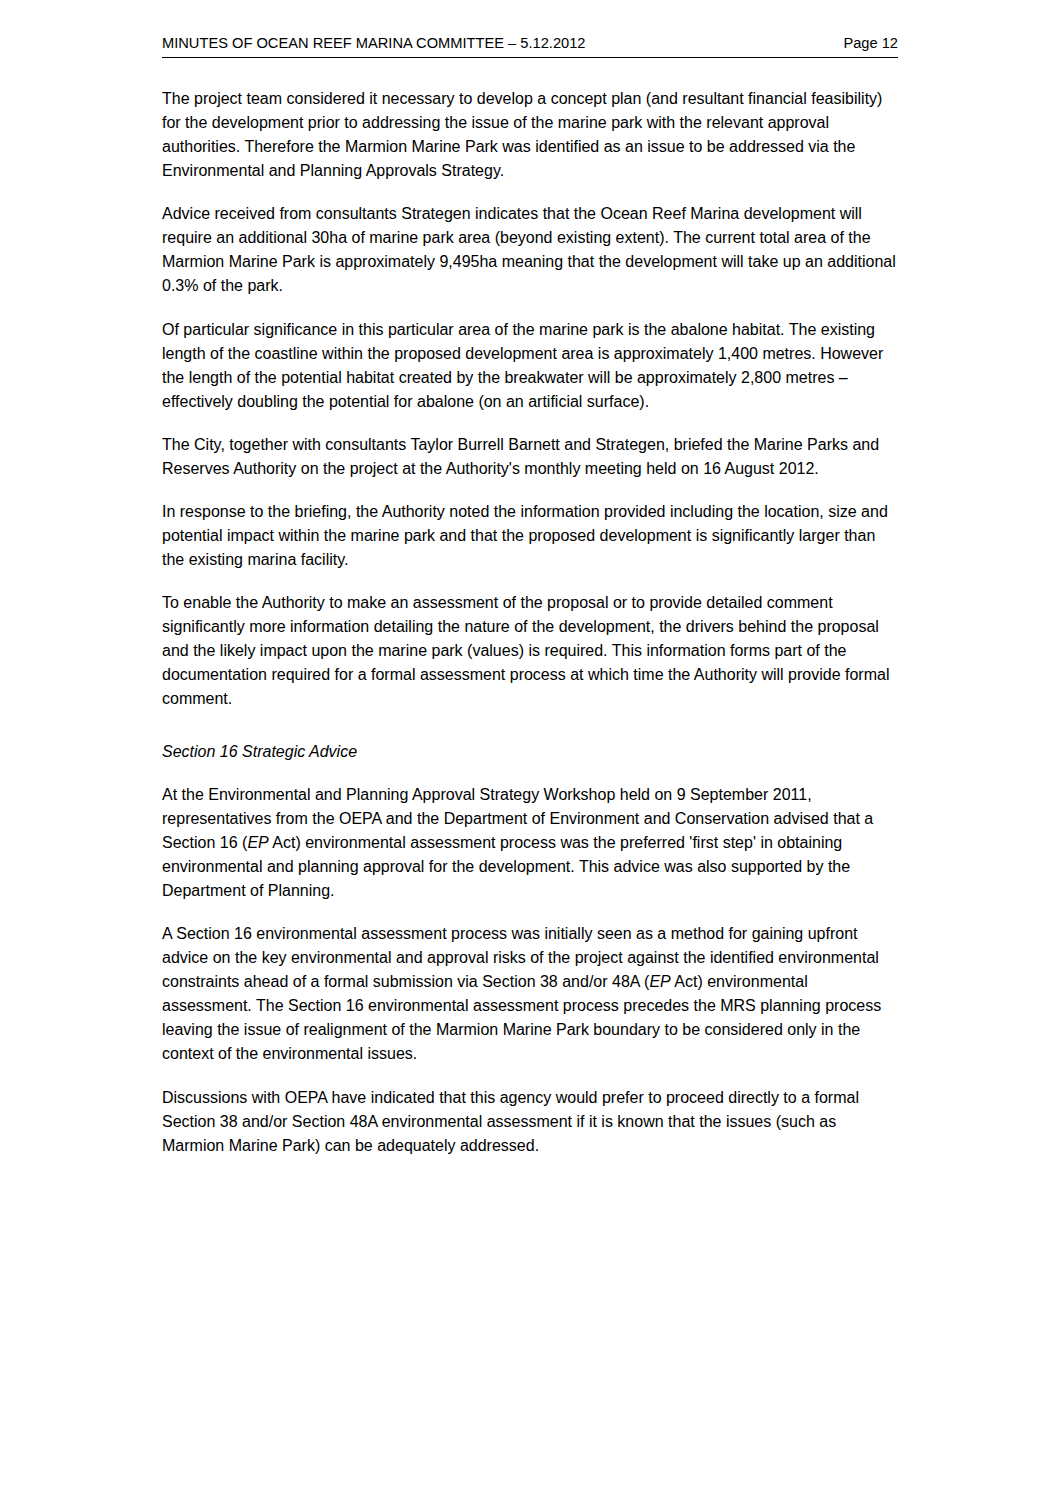MINUTES OF OCEAN REEF MARINA COMMITTEE – 5.12.2012 Page 12
The project team considered it necessary to develop a concept plan (and resultant financial feasibility) for the development prior to addressing the issue of the marine park with the relevant approval authorities. Therefore the Marmion Marine Park was identified as an issue to be addressed via the Environmental and Planning Approvals Strategy.
Advice received from consultants Strategen indicates that the Ocean Reef Marina development will require an additional 30ha of marine park area (beyond existing extent). The current total area of the Marmion Marine Park is approximately 9,495ha meaning that the development will take up an additional 0.3% of the park.
Of particular significance in this particular area of the marine park is the abalone habitat. The existing length of the coastline within the proposed development area is approximately 1,400 metres. However the length of the potential habitat created by the breakwater will be approximately 2,800 metres – effectively doubling the potential for abalone (on an artificial surface).
The City, together with consultants Taylor Burrell Barnett and Strategen, briefed the Marine Parks and Reserves Authority on the project at the Authority's monthly meeting held on 16 August 2012.
In response to the briefing, the Authority noted the information provided including the location, size and potential impact within the marine park and that the proposed development is significantly larger than the existing marina facility.
To enable the Authority to make an assessment of the proposal or to provide detailed comment significantly more information detailing the nature of the development, the drivers behind the proposal and the likely impact upon the marine park (values) is required. This information forms part of the documentation required for a formal assessment process at which time the Authority will provide formal comment.
Section 16 Strategic Advice
At the Environmental and Planning Approval Strategy Workshop held on 9 September 2011, representatives from the OEPA and the Department of Environment and Conservation advised that a Section 16 (EP Act) environmental assessment process was the preferred 'first step' in obtaining environmental and planning approval for the development. This advice was also supported by the Department of Planning.
A Section 16 environmental assessment process was initially seen as a method for gaining upfront advice on the key environmental and approval risks of the project against the identified environmental constraints ahead of a formal submission via Section 38 and/or 48A (EP Act) environmental assessment. The Section 16 environmental assessment process precedes the MRS planning process leaving the issue of realignment of the Marmion Marine Park boundary to be considered only in the context of the environmental issues.
Discussions with OEPA have indicated that this agency would prefer to proceed directly to a formal Section 38 and/or Section 48A environmental assessment if it is known that the issues (such as Marmion Marine Park) can be adequately addressed.